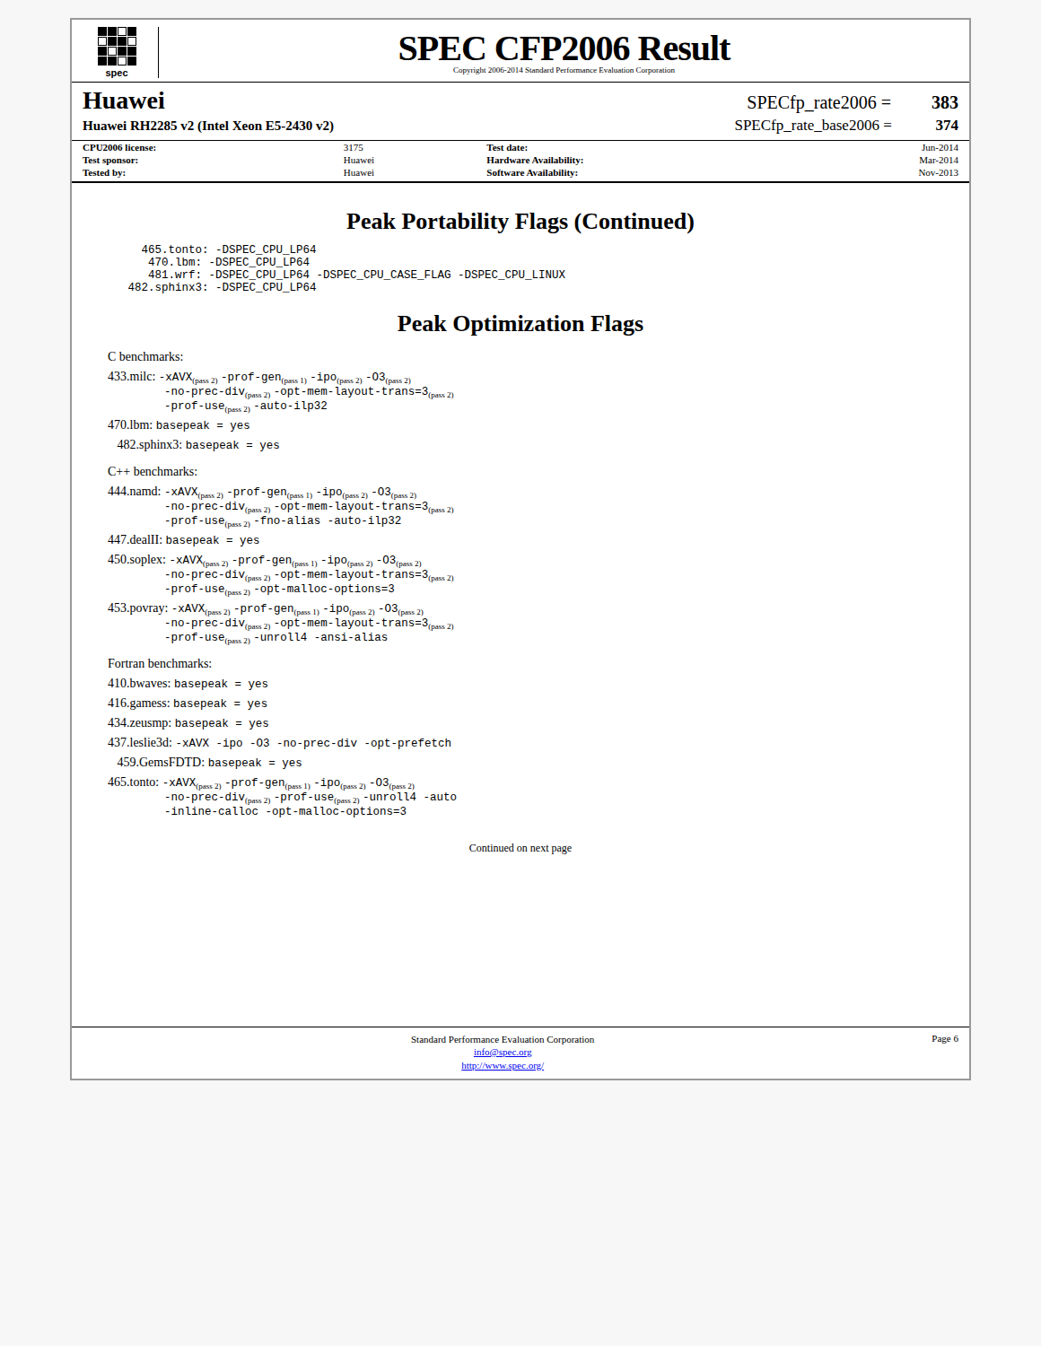spec
SPEC CFP2006 Result
Copyright 2006-2014 Standard Performance Evaluation Corporation
Huawei
SPECfp_rate2006 = 383
Huawei RH2285 v2 (Intel Xeon E5-2430 v2)
SPECfp_rate_base2006 = 374
| CPU2006 license: | 3175 | Test date: | Jun-2014 |
| Test sponsor: | Huawei | Hardware Availability: | Mar-2014 |
| Tested by: | Huawei | Software Availability: | Nov-2013 |
Peak Portability Flags (Continued)
     465.tonto: -DSPEC_CPU_LP64
      470.lbm: -DSPEC_CPU_LP64
      481.wrf: -DSPEC_CPU_LP64 -DSPEC_CPU_CASE_FLAG -DSPEC_CPU_LINUX
   482.sphinx3: -DSPEC_CPU_LP64
Peak Optimization Flags
C benchmarks:
433.milc: -xAVX(pass 2) -prof-gen(pass 1) -ipo(pass 2) -O3(pass 2)
-no-prec-div(pass 2) -opt-mem-layout-trans=3(pass 2)
-prof-use(pass 2) -auto-ilp32
470.lbm: basepeak = yes
482.sphinx3: basepeak = yes
C++ benchmarks:
444.namd: -xAVX(pass 2) -prof-gen(pass 1) -ipo(pass 2) -O3(pass 2)
-no-prec-div(pass 2) -opt-mem-layout-trans=3(pass 2)
-prof-use(pass 2) -fno-alias -auto-ilp32
447.dealII: basepeak = yes
450.soplex: -xAVX(pass 2) -prof-gen(pass 1) -ipo(pass 2) -O3(pass 2)
-no-prec-div(pass 2) -opt-mem-layout-trans=3(pass 2)
-prof-use(pass 2) -opt-malloc-options=3
453.povray: -xAVX(pass 2) -prof-gen(pass 1) -ipo(pass 2) -O3(pass 2)
-no-prec-div(pass 2) -opt-mem-layout-trans=3(pass 2)
-prof-use(pass 2) -unroll4 -ansi-alias
Fortran benchmarks:
410.bwaves: basepeak = yes
416.gamess: basepeak = yes
434.zeusmp: basepeak = yes
437.leslie3d: -xAVX -ipo -O3 -no-prec-div -opt-prefetch
459.GemsFDTD: basepeak = yes
465.tonto: -xAVX(pass 2) -prof-gen(pass 1) -ipo(pass 2) -O3(pass 2)
-no-prec-div(pass 2) -prof-use(pass 2) -unroll4 -auto
-inline-calloc -opt-malloc-options=3
Continued on next page
Standard Performance Evaluation Corporation
info@spec.org
http://www.spec.org/
Page 6